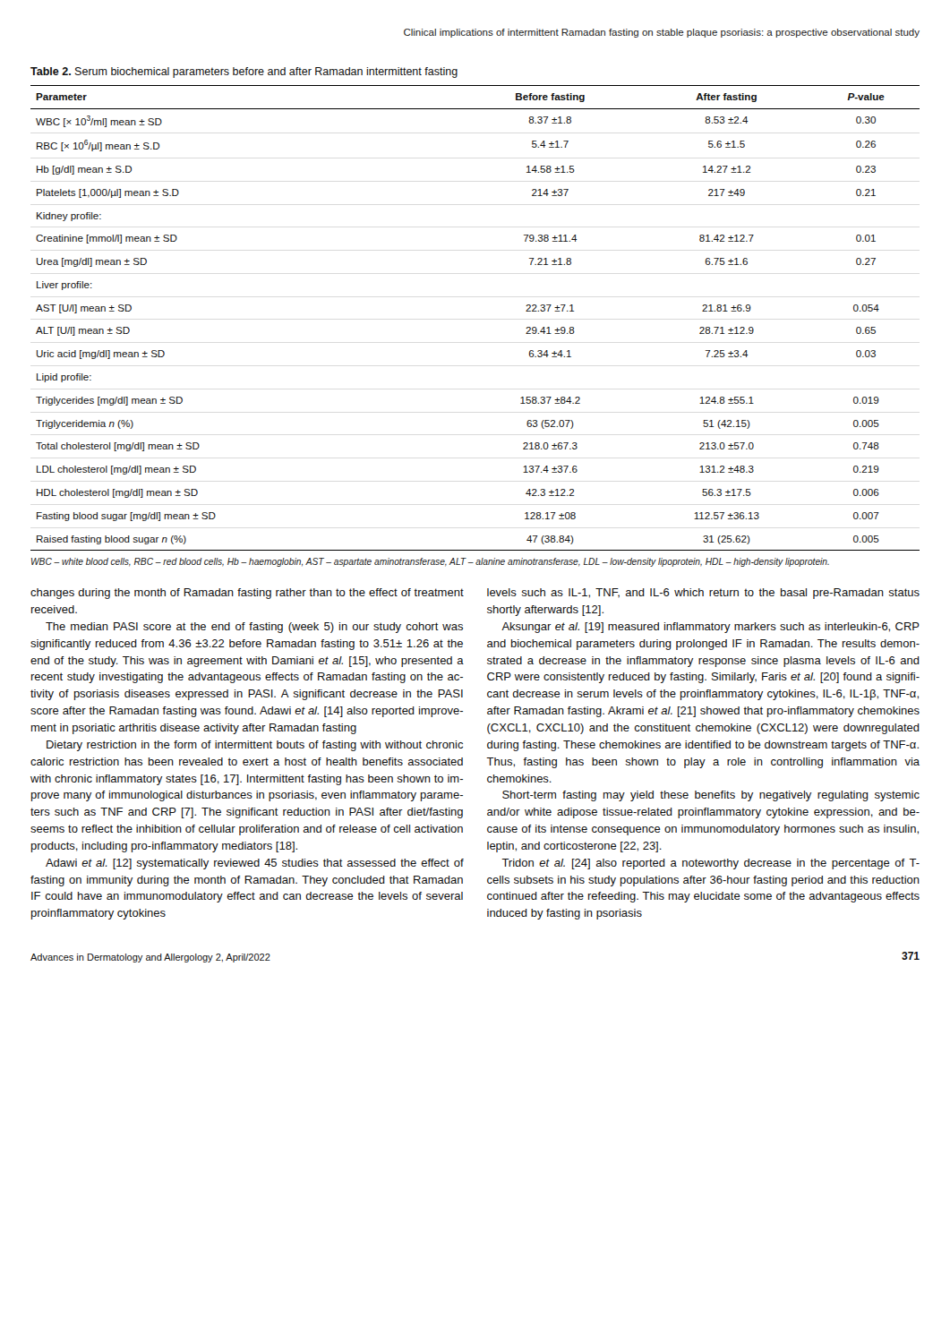Clinical implications of intermittent Ramadan fasting on stable plaque psoriasis: a prospective observational study
Table 2. Serum biochemical parameters before and after Ramadan intermittent fasting
| Parameter | Before fasting | After fasting | P -value |
| --- | --- | --- | --- |
| WBC [× 10 3 /ml] mean ± SD | 8.37 ±1.8 | 8.53 ±2.4 | 0.30 |
| RBC [× 10 6 /µl] mean ± S.D | 5.4 ±1.7 | 5.6 ±1.5 | 0.26 |
| Hb [g/dl] mean ± S.D | 14.58 ±1.5 | 14.27 ±1.2 | 0.23 |
| Platelets [1,000/µl] mean ± S.D | 214 ±37 | 217 ±49 | 0.21 |
| Kidney profile: | | | |
| Creatinine [mmol/l] mean ± SD | 79.38 ±11.4 | 81.42 ±12.7 | 0.01 |
| Urea [mg/dl] mean ± SD | 7.21 ±1.8 | 6.75 ±1.6 | 0.27 |
| Liver profile: | | | |
| AST [U/l] mean ± SD | 22.37 ±7.1 | 21.81 ±6.9 | 0.054 |
| ALT [U/l] mean ± SD | 29.41 ±9.8 | 28.71 ±12.9 | 0.65 |
| Uric acid [mg/dl] mean ± SD | 6.34 ±4.1 | 7.25 ±3.4 | 0.03 |
| Lipid profile: | | | |
| Triglycerides [mg/dl] mean ± SD | 158.37 ±84.2 | 124.8 ±55.1 | 0.019 |
| Triglyceridemia n (%) | 63 (52.07) | 51 (42.15) | 0.005 |
| Total cholesterol [mg/dl] mean ± SD | 218.0 ±67.3 | 213.0 ±57.0 | 0.748 |
| LDL cholesterol [mg/dl] mean ± SD | 137.4 ±37.6 | 131.2 ±48.3 | 0.219 |
| HDL cholesterol [mg/dl] mean ± SD | 42.3 ±12.2 | 56.3 ±17.5 | 0.006 |
| Fasting blood sugar [mg/dl] mean ± SD | 128.17 ±08 | 112.57 ±36.13 | 0.007 |
| Raised fasting blood sugar n (%) | 47 (38.84) | 31 (25.62) | 0.005 |
WBC – white blood cells, RBC – red blood cells, Hb – haemoglobin, AST – aspartate aminotransferase, ALT – alanine aminotransferase, LDL – low-density lipoprotein, HDL – high-density lipoprotein.
changes during the month of Ramadan fasting rather than to the effect of treatment received.
The median PASI score at the end of fasting (week 5) in our study cohort was significantly reduced from 4.36 ±3.22 before Ramadan fasting to 3.51± 1.26 at the end of the study. This was in agreement with Damiani et al. [15], who presented a recent study investigating the advantageous effects of Ramadan fasting on the activity of psoriasis diseases expressed in PASI. A significant decrease in the PASI score after the Ramadan fasting was found. Adawi et al. [14] also reported improvement in psoriatic arthritis disease activity after Ramadan fasting
Dietary restriction in the form of intermittent bouts of fasting with without chronic caloric restriction has been revealed to exert a host of health benefits associated with chronic inflammatory states [16, 17]. Intermittent fasting has been shown to improve many of immunological disturbances in psoriasis, even inflammatory parameters such as TNF and CRP [7]. The significant reduction in PASI after diet/fasting seems to reflect the inhibition of cellular proliferation and of release of cell activation products, including pro-inflammatory mediators [18].
Adawi et al. [12] systematically reviewed 45 studies that assessed the effect of fasting on immunity during the month of Ramadan. They concluded that Ramadan IF could have an immunomodulatory effect and can decrease the levels of several proinflammatory cytokines
levels such as IL-1, TNF, and IL-6 which return to the basal pre-Ramadan status shortly afterwards [12].
Aksungar et al. [19] measured inflammatory markers such as interleukin-6, CRP and biochemical parameters during prolonged IF in Ramadan. The results demonstrated a decrease in the inflammatory response since plasma levels of IL-6 and CRP were consistently reduced by fasting. Similarly, Faris et al. [20] found a significant decrease in serum levels of the proinflammatory cytokines, IL-6, IL-1β, TNF-α, after Ramadan fasting. Akrami et al. [21] showed that pro-inflammatory chemokines (CXCL1, CXCL10) and the constituent chemokine (CXCL12) were downregulated during fasting. These chemokines are identified to be downstream targets of TNF-α. Thus, fasting has been shown to play a role in controlling inflammation via chemokines.
Short-term fasting may yield these benefits by negatively regulating systemic and/or white adipose tissue-related proinflammatory cytokine expression, and because of its intense consequence on immunomodulatory hormones such as insulin, leptin, and corticosterone [22, 23].
Tridon et al. [24] also reported a noteworthy decrease in the percentage of T-cells subsets in his study populations after 36-hour fasting period and this reduction continued after the refeeding. This may elucidate some of the advantageous effects induced by fasting in psoriasis
Advances in Dermatology and Allergology 2, April/2022
371